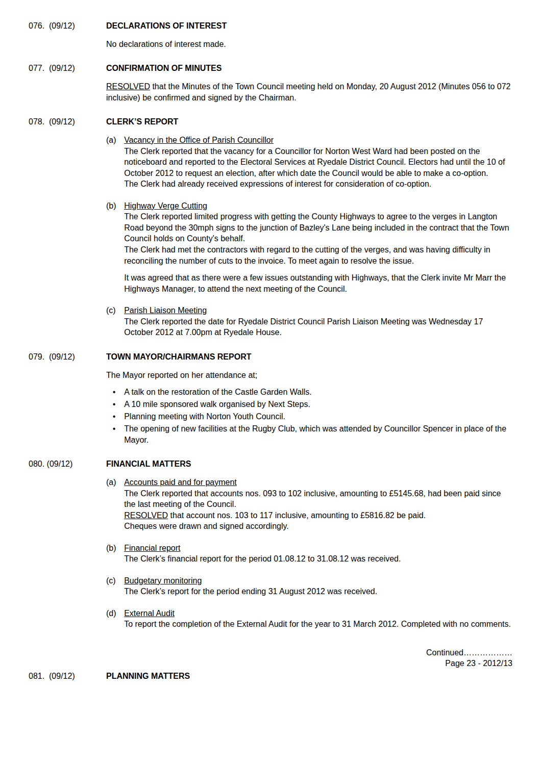076. (09/12) DECLARATIONS OF INTEREST
No declarations of interest made.
077. (09/12) CONFIRMATION OF MINUTES
RESOLVED that the Minutes of the Town Council meeting held on Monday, 20 August 2012 (Minutes 056 to 072 inclusive) be confirmed and signed by the Chairman.
078. (09/12) CLERK’S REPORT
(a) Vacancy in the Office of Parish Councillor
The Clerk reported that the vacancy for a Councillor for Norton West Ward had been posted on the noticeboard and reported to the Electoral Services at Ryedale District Council. Electors had until the 10 of October 2012 to request an election, after which date the Council would be able to make a co-option.
The Clerk had already received expressions of interest for consideration of co-option.
(b) Highway Verge Cutting
The Clerk reported limited progress with getting the County Highways to agree to the verges in Langton Road beyond the 30mph signs to the junction of Bazley's Lane being included in the contract that the Town Council holds on County's behalf.
The Clerk had met the contractors with regard to the cutting of the verges, and was having difficulty in reconciling the number of cuts to the invoice. To meet again to resolve the issue.
It was agreed that as there were a few issues outstanding with Highways, that the Clerk invite Mr Marr the Highways Manager, to attend the next meeting of the Council.
(c) Parish Liaison Meeting
The Clerk reported the date for Ryedale District Council Parish Liaison Meeting was Wednesday 17 October 2012 at 7.00pm at Ryedale House.
079. (09/12) TOWN MAYOR/CHAIRMANS REPORT
The Mayor reported on her attendance at;
A talk on the restoration of the Castle Garden Walls.
A 10 mile sponsored walk organised by Next Steps.
Planning meeting with Norton Youth Council.
The opening of new facilities at the Rugby Club, which was attended by Councillor Spencer in place of the Mayor.
080. (09/12) FINANCIAL MATTERS
(a) Accounts paid and for payment
The Clerk reported that accounts nos. 093 to 102 inclusive, amounting to £5145.68, had been paid since the last meeting of the Council.
RESOLVED that account nos. 103 to 117 inclusive, amounting to £5816.82 be paid.
Cheques were drawn and signed accordingly.
(b) Financial report
The Clerk’s financial report for the period 01.08.12 to 31.08.12 was received.
(c) Budgetary monitoring
The Clerk’s report for the period ending 31 August 2012 was received.
(d) External Audit
To report the completion of the External Audit for the year to 31 March 2012. Completed with no comments.
Continued………………
Page 23 - 2012/13
081. (09/12) PLANNING MATTERS